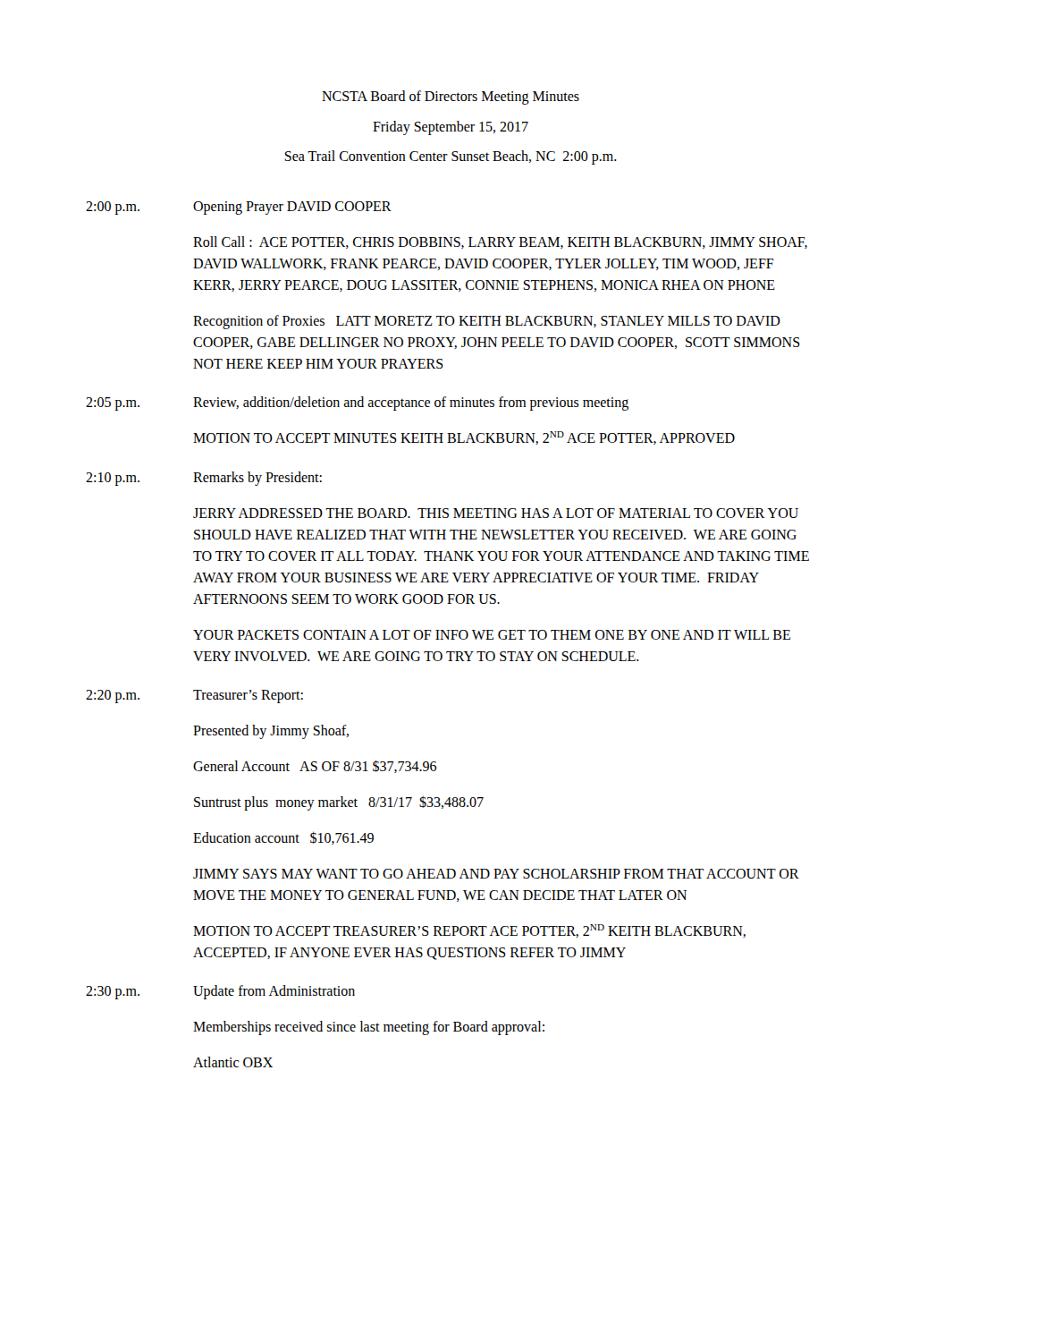NCSTA Board of Directors Meeting Minutes
Friday September 15, 2017
Sea Trail Convention Center Sunset Beach, NC 2:00 p.m.
2:00 p.m.
Opening Prayer DAVID COOPER
Roll Call : ACE POTTER, CHRIS DOBBINS, LARRY BEAM, KEITH BLACKBURN, JIMMY SHOAF, DAVID WALLWORK, FRANK PEARCE, DAVID COOPER, TYLER JOLLEY, TIM WOOD, JEFF KERR, JERRY PEARCE, DOUG LASSITER, CONNIE STEPHENS, MONICA RHEA ON PHONE
Recognition of Proxies LATT MORETZ TO KEITH BLACKBURN, STANLEY MILLS TO DAVID COOPER, GABE DELLINGER NO PROXY, JOHN PEELE TO DAVID COOPER, SCOTT SIMMONS NOT HERE KEEP HIM YOUR PRAYERS
2:05 p.m.
Review, addition/deletion and acceptance of minutes from previous meeting
MOTION TO ACCEPT MINUTES KEITH BLACKBURN, 2ND ACE POTTER, APPROVED
2:10 p.m.
Remarks by President:
JERRY ADDRESSED THE BOARD. THIS MEETING HAS A LOT OF MATERIAL TO COVER YOU SHOULD HAVE REALIZED THAT WITH THE NEWSLETTER YOU RECEIVED. WE ARE GOING TO TRY TO COVER IT ALL TODAY. THANK YOU FOR YOUR ATTENDANCE AND TAKING TIME AWAY FROM YOUR BUSINESS WE ARE VERY APPRECIATIVE OF YOUR TIME. FRIDAY AFTERNOONS SEEM TO WORK GOOD FOR US.
YOUR PACKETS CONTAIN A LOT OF INFO WE GET TO THEM ONE BY ONE AND IT WILL BE VERY INVOLVED. WE ARE GOING TO TRY TO STAY ON SCHEDULE.
2:20 p.m.
Treasurer’s Report:
Presented by Jimmy Shoaf,
General Account AS OF 8/31 $37,734.96
Suntrust plus money market 8/31/17 $33,488.07
Education account $10,761.49
JIMMY SAYS MAY WANT TO GO AHEAD AND PAY SCHOLARSHIP FROM THAT ACCOUNT OR MOVE THE MONEY TO GENERAL FUND, WE CAN DECIDE THAT LATER ON
MOTION TO ACCEPT TREASURER’S REPORT ACE POTTER, 2ND KEITH BLACKBURN, ACCEPTED, IF ANYONE EVER HAS QUESTIONS REFER TO JIMMY
2:30 p.m.
Update from Administration
Memberships received since last meeting for Board approval:
Atlantic OBX